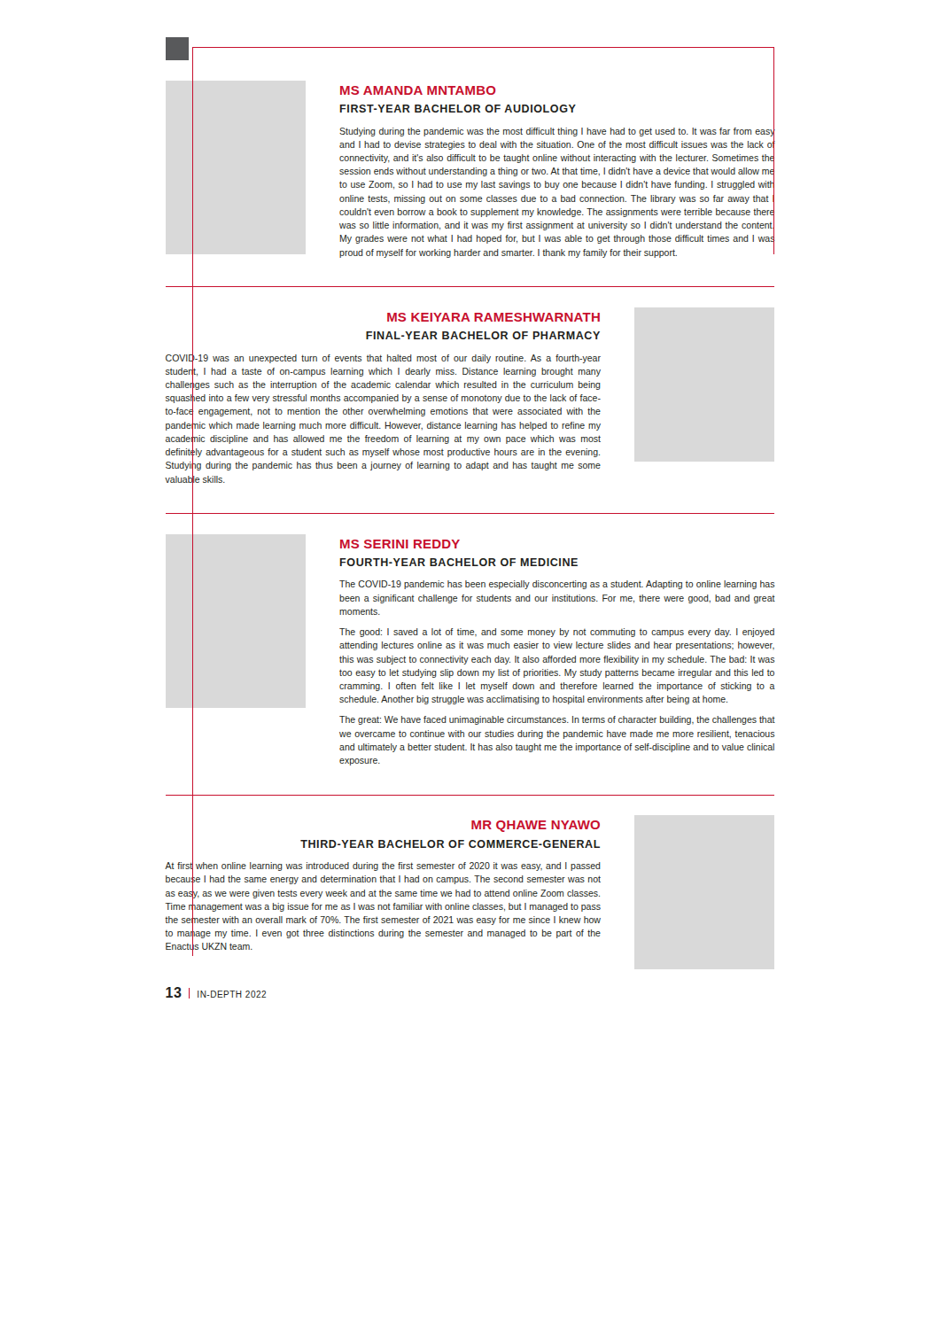Ms Amanda Mntambo
First-Year Bachelor of Audiology
Studying during the pandemic was the most difficult thing I have had to get used to. It was far from easy and I had to devise strategies to deal with the situation. One of the most difficult issues was the lack of connectivity, and it's also difficult to be taught online without interacting with the lecturer. Sometimes the session ends without understanding a thing or two. At that time, I didn't have a device that would allow me to use Zoom, so I had to use my last savings to buy one because I didn't have funding. I struggled with online tests, missing out on some classes due to a bad connection. The library was so far away that I couldn't even borrow a book to supplement my knowledge. The assignments were terrible because there was so little information, and it was my first assignment at university so I didn't understand the content. My grades were not what I had hoped for, but I was able to get through those difficult times and I was proud of myself for working harder and smarter. I thank my family for their support.
Ms Keiyara Rameshwarnath
Final-Year Bachelor of Pharmacy
COVID-19 was an unexpected turn of events that halted most of our daily routine. As a fourth-year student, I had a taste of on-campus learning which I dearly miss. Distance learning brought many challenges such as the interruption of the academic calendar which resulted in the curriculum being squashed into a few very stressful months accompanied by a sense of monotony due to the lack of face-to-face engagement, not to mention the other overwhelming emotions that were associated with the pandemic which made learning much more difficult. However, distance learning has helped to refine my academic discipline and has allowed me the freedom of learning at my own pace which was most definitely advantageous for a student such as myself whose most productive hours are in the evening. Studying during the pandemic has thus been a journey of learning to adapt and has taught me some valuable skills.
Ms Serini Reddy
Fourth-Year Bachelor of Medicine
The COVID-19 pandemic has been especially disconcerting as a student. Adapting to online learning has been a significant challenge for students and our institutions. For me, there were good, bad and great moments.
The good: I saved a lot of time, and some money by not commuting to campus every day. I enjoyed attending lectures online as it was much easier to view lecture slides and hear presentations; however, this was subject to connectivity each day. It also afforded more flexibility in my schedule. The bad: It was too easy to let studying slip down my list of priorities. My study patterns became irregular and this led to cramming. I often felt like I let myself down and therefore learned the importance of sticking to a schedule. Another big struggle was acclimatising to hospital environments after being at home.
The great: We have faced unimaginable circumstances. In terms of character building, the challenges that we overcame to continue with our studies during the pandemic have made me more resilient, tenacious and ultimately a better student. It has also taught me the importance of self-discipline and to value clinical exposure.
Mr Qhawe Nyawo
Third-Year Bachelor of Commerce-General
At first when online learning was introduced during the first semester of 2020 it was easy, and I passed because I had the same energy and determination that I had on campus. The second semester was not as easy, as we were given tests every week and at the same time we had to attend online Zoom classes. Time management was a big issue for me as I was not familiar with online classes, but I managed to pass the semester with an overall mark of 70%. The first semester of 2021 was easy for me since I knew how to manage my time. I even got three distinctions during the semester and managed to be part of the Enactus UKZN team.
13 IN-DEPTH 2022